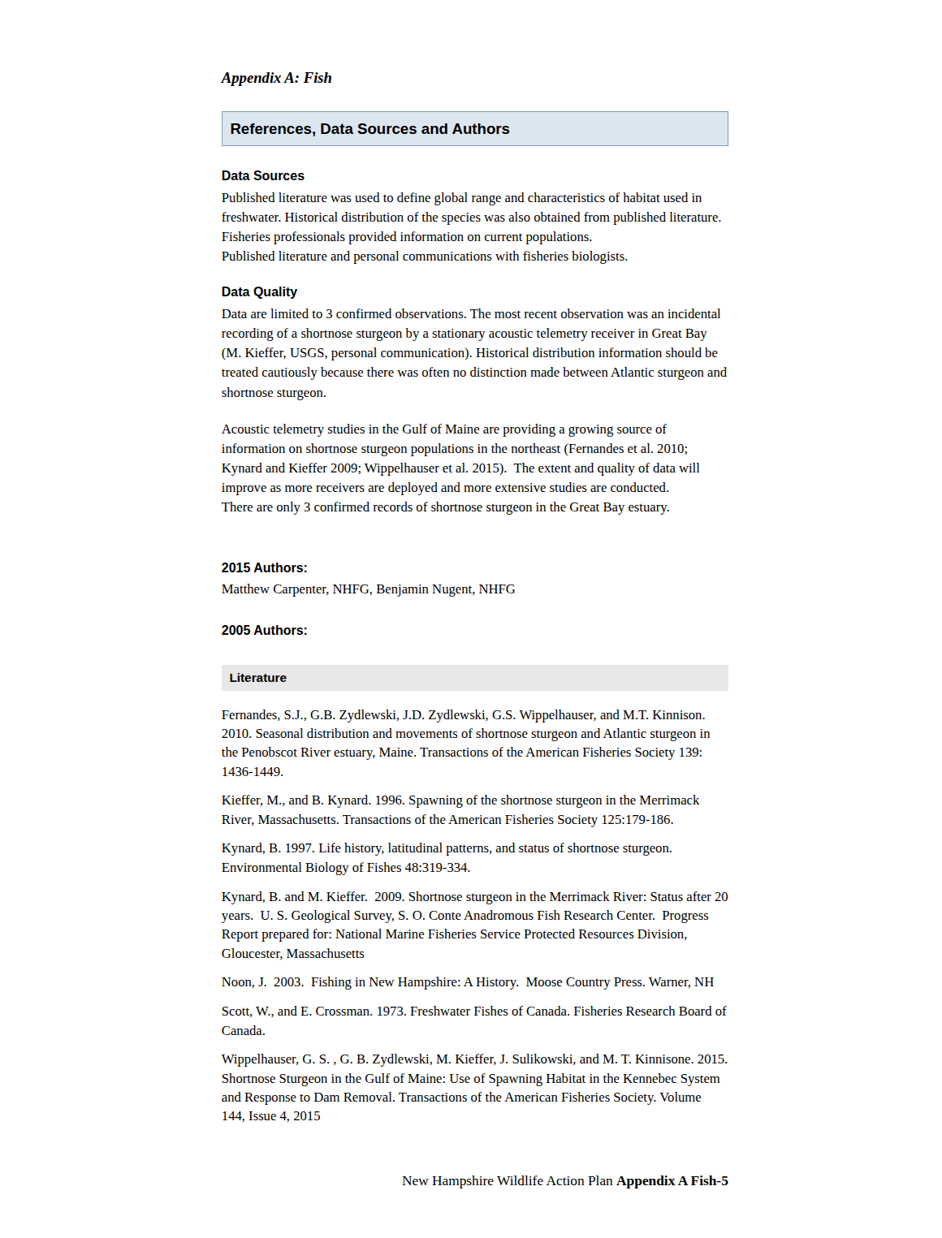Appendix A: Fish
References, Data Sources and Authors
Data Sources
Published literature was used to define global range and characteristics of habitat used in freshwater. Historical distribution of the species was also obtained from published literature. Fisheries professionals provided information on current populations.
Published literature and personal communications with fisheries biologists.
Data Quality
Data are limited to 3 confirmed observations. The most recent observation was an incidental recording of a shortnose sturgeon by a stationary acoustic telemetry receiver in Great Bay (M. Kieffer, USGS, personal communication). Historical distribution information should be treated cautiously because there was often no distinction made between Atlantic sturgeon and shortnose sturgeon.
Acoustic telemetry studies in the Gulf of Maine are providing a growing source of information on shortnose sturgeon populations in the northeast (Fernandes et al. 2010; Kynard and Kieffer 2009; Wippelhauser et al. 2015). The extent and quality of data will improve as more receivers are deployed and more extensive studies are conducted.
There are only 3 confirmed records of shortnose sturgeon in the Great Bay estuary.
2015 Authors:
Matthew Carpenter, NHFG, Benjamin Nugent, NHFG
2005 Authors:
Literature
Fernandes, S.J., G.B. Zydlewski, J.D. Zydlewski, G.S. Wippelhauser, and M.T. Kinnison. 2010. Seasonal distribution and movements of shortnose sturgeon and Atlantic sturgeon in the Penobscot River estuary, Maine. Transactions of the American Fisheries Society 139: 1436-1449.
Kieffer, M., and B. Kynard. 1996. Spawning of the shortnose sturgeon in the Merrimack River, Massachusetts. Transactions of the American Fisheries Society 125:179-186.
Kynard, B. 1997. Life history, latitudinal patterns, and status of shortnose sturgeon. Environmental Biology of Fishes 48:319-334.
Kynard, B. and M. Kieffer. 2009. Shortnose sturgeon in the Merrimack River: Status after 20 years. U. S. Geological Survey, S. O. Conte Anadromous Fish Research Center. Progress Report prepared for: National Marine Fisheries Service Protected Resources Division, Gloucester, Massachusetts
Noon, J. 2003. Fishing in New Hampshire: A History. Moose Country Press. Warner, NH
Scott, W., and E. Crossman. 1973. Freshwater Fishes of Canada. Fisheries Research Board of Canada.
Wippelhauser, G. S. , G. B. Zydlewski, M. Kieffer, J. Sulikowski, and M. T. Kinnisone. 2015. Shortnose Sturgeon in the Gulf of Maine: Use of Spawning Habitat in the Kennebec System and Response to Dam Removal. Transactions of the American Fisheries Society. Volume 144, Issue 4, 2015
New Hampshire Wildlife Action Plan Appendix A Fish-5